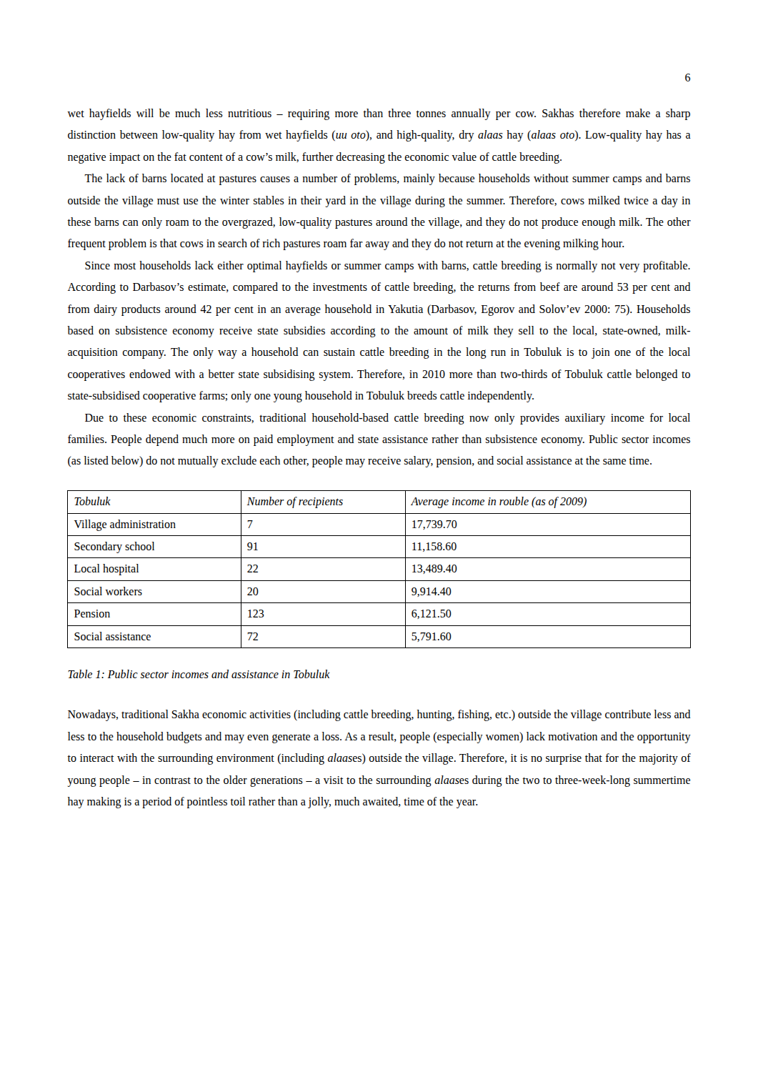6
wet hayfields will be much less nutritious – requiring more than three tonnes annually per cow. Sakhas therefore make a sharp distinction between low-quality hay from wet hayfields (uu oto), and high-quality, dry alaas hay (alaas oto). Low-quality hay has a negative impact on the fat content of a cow’s milk, further decreasing the economic value of cattle breeding.
The lack of barns located at pastures causes a number of problems, mainly because households without summer camps and barns outside the village must use the winter stables in their yard in the village during the summer. Therefore, cows milked twice a day in these barns can only roam to the overgrazed, low-quality pastures around the village, and they do not produce enough milk. The other frequent problem is that cows in search of rich pastures roam far away and they do not return at the evening milking hour.
Since most households lack either optimal hayfields or summer camps with barns, cattle breeding is normally not very profitable. According to Darbasov’s estimate, compared to the investments of cattle breeding, the returns from beef are around 53 per cent and from dairy products around 42 per cent in an average household in Yakutia (Darbasov, Egorov and Solov’ev 2000: 75). Households based on subsistence economy receive state subsidies according to the amount of milk they sell to the local, state-owned, milk-acquisition company. The only way a household can sustain cattle breeding in the long run in Tobuluk is to join one of the local cooperatives endowed with a better state subsidising system. Therefore, in 2010 more than two-thirds of Tobuluk cattle belonged to state-subsidised cooperative farms; only one young household in Tobuluk breeds cattle independently.
Due to these economic constraints, traditional household-based cattle breeding now only provides auxiliary income for local families. People depend much more on paid employment and state assistance rather than subsistence economy. Public sector incomes (as listed below) do not mutually exclude each other, people may receive salary, pension, and social assistance at the same time.
| Tobuluk | Number of recipients | Average income in rouble (as of 2009) |
| Village administration | 7 | 17,739.70 |
| Secondary school | 91 | 11,158.60 |
| Local hospital | 22 | 13,489.40 |
| Social workers | 20 | 9,914.40 |
| Pension | 123 | 6,121.50 |
| Social assistance | 72 | 5,791.60 |
Table 1: Public sector incomes and assistance in Tobuluk
Nowadays, traditional Sakha economic activities (including cattle breeding, hunting, fishing, etc.) outside the village contribute less and less to the household budgets and may even generate a loss. As a result, people (especially women) lack motivation and the opportunity to interact with the surrounding environment (including alaases) outside the village. Therefore, it is no surprise that for the majority of young people – in contrast to the older generations – a visit to the surrounding alaases during the two to three-week-long summertime hay making is a period of pointless toil rather than a jolly, much awaited, time of the year.